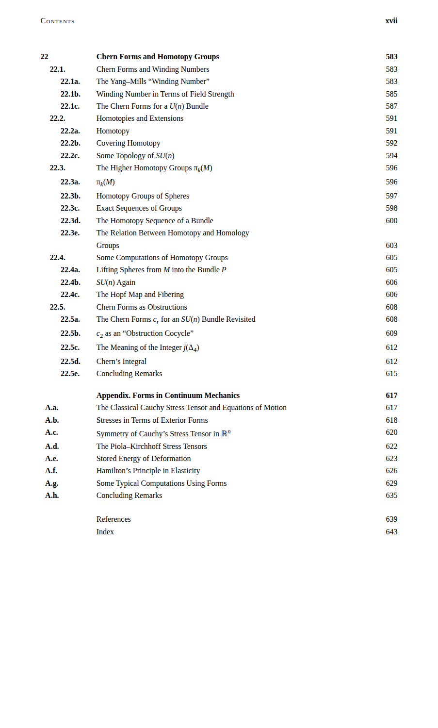Contents xvii
| 22 | Chern Forms and Homotopy Groups | 583 |
| 22.1. | Chern Forms and Winding Numbers | 583 |
| 22.1a. | The Yang–Mills “Winding Number” | 583 |
| 22.1b. | Winding Number in Terms of Field Strength | 585 |
| 22.1c. | The Chern Forms for a U ( n ) Bundle | 587 |
| 22.2. | Homotopies and Extensions | 591 |
| 22.2a. | Homotopy | 591 |
| 22.2b. | Covering Homotopy | 592 |
| 22.2c. | Some Topology of SU ( n ) | 594 |
| 22.3. | The Higher Homotopy Groups π k ( M ) | 596 |
| 22.3a. | π k ( M ) | 596 |
| 22.3b. | Homotopy Groups of Spheres | 597 |
| 22.3c. | Exact Sequences of Groups | 598 |
| 22.3d. | The Homotopy Sequence of a Bundle | 600 |
| 22.3e. | The Relation Between Homotopy and Homology | |
| | Groups | 603 |
| 22.4. | Some Computations of Homotopy Groups | 605 |
| 22.4a. | Lifting Spheres from M into the Bundle P | 605 |
| 22.4b. | SU ( n ) Again | 606 |
| 22.4c. | The Hopf Map and Fibering | 606 |
| 22.5. | Chern Forms as Obstructions | 608 |
| 22.5a. | The Chern Forms c r for an SU ( n ) Bundle Revisited | 608 |
| 22.5b. | c 2 as an “Obstruction Cocycle” | 609 |
| 22.5c. | The Meaning of the Integer j (Δ 4 ) | 612 |
| 22.5d. | Chern’s Integral | 612 |
| 22.5e. | Concluding Remarks | 615 |
| | Appendix. Forms in Continuum Mechanics | 617 |
| A.a. | The Classical Cauchy Stress Tensor and Equations of Motion | 617 |
| A.b. | Stresses in Terms of Exterior Forms | 618 |
| A.c. | Symmetry of Cauchy’s Stress Tensor in ℝ n | 620 |
| A.d. | The Piola–Kirchhoff Stress Tensors | 622 |
| A.e. | Stored Energy of Deformation | 623 |
| A.f. | Hamilton’s Principle in Elasticity | 626 |
| A.g. | Some Typical Computations Using Forms | 629 |
| A.h. | Concluding Remarks | 635 |
| | References | 639 |
| | Index | 643 |